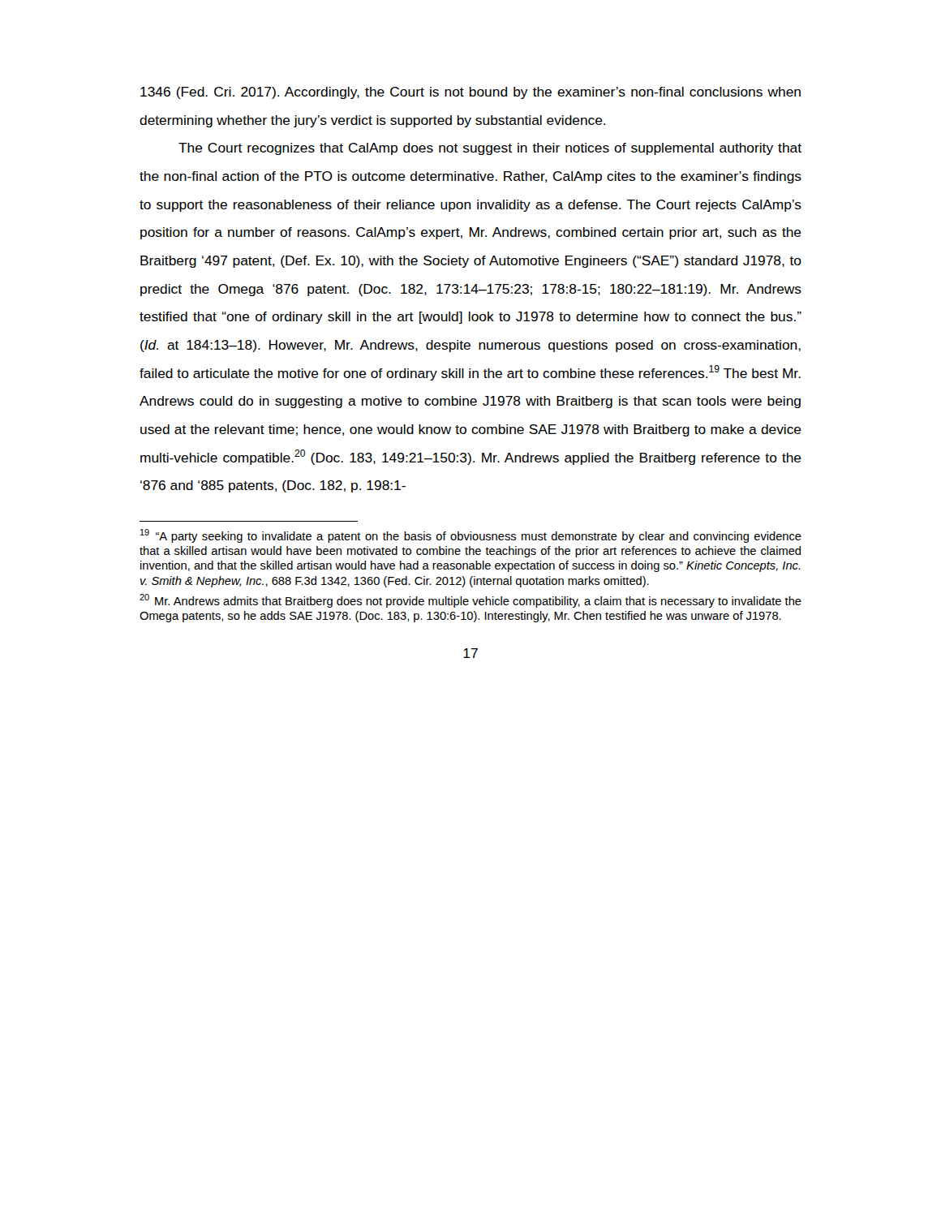1346 (Fed. Cri. 2017). Accordingly, the Court is not bound by the examiner’s non-final conclusions when determining whether the jury’s verdict is supported by substantial evidence.
The Court recognizes that CalAmp does not suggest in their notices of supplemental authority that the non-final action of the PTO is outcome determinative. Rather, CalAmp cites to the examiner’s findings to support the reasonableness of their reliance upon invalidity as a defense. The Court rejects CalAmp’s position for a number of reasons. CalAmp’s expert, Mr. Andrews, combined certain prior art, such as the Braitberg ‘497 patent, (Def. Ex. 10), with the Society of Automotive Engineers (“SAE”) standard J1978, to predict the Omega ‘876 patent. (Doc. 182, 173:14–175:23; 178:8-15; 180:22–181:19). Mr. Andrews testified that “one of ordinary skill in the art [would] look to J1978 to determine how to connect the bus.” (Id. at 184:13–18). However, Mr. Andrews, despite numerous questions posed on cross-examination, failed to articulate the motive for one of ordinary skill in the art to combine these references.19 The best Mr. Andrews could do in suggesting a motive to combine J1978 with Braitberg is that scan tools were being used at the relevant time; hence, one would know to combine SAE J1978 with Braitberg to make a device multi-vehicle compatible.20 (Doc. 183, 149:21–150:3). Mr. Andrews applied the Braitberg reference to the ‘876 and ‘885 patents, (Doc. 182, p. 198:1-
19 “A party seeking to invalidate a patent on the basis of obviousness must demonstrate by clear and convincing evidence that a skilled artisan would have been motivated to combine the teachings of the prior art references to achieve the claimed invention, and that the skilled artisan would have had a reasonable expectation of success in doing so.” Kinetic Concepts, Inc. v. Smith & Nephew, Inc., 688 F.3d 1342, 1360 (Fed. Cir. 2012) (internal quotation marks omitted).
20 Mr. Andrews admits that Braitberg does not provide multiple vehicle compatibility, a claim that is necessary to invalidate the Omega patents, so he adds SAE J1978. (Doc. 183, p. 130:6-10). Interestingly, Mr. Chen testified he was unware of J1978.
17